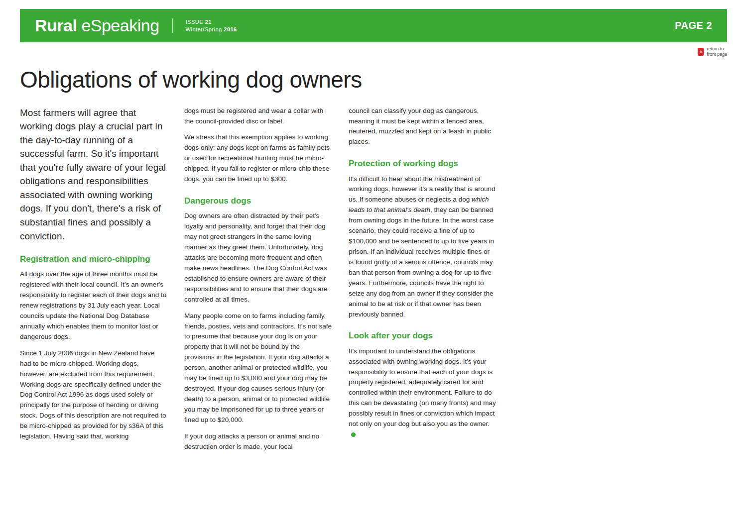Rural eSpeaking
ISSUE 21
Winter/Spring 2016
PAGE 2
« return to
front page
Obligations of working dog owners
Most farmers will agree that working dogs play a crucial part in the day-to-day running of a successful farm. So it's important that you're fully aware of your legal obligations and responsibilities associated with owning working dogs. If you don't, there's a risk of substantial fines and possibly a conviction.
Registration and micro-chipping
All dogs over the age of three months must be registered with their local council. It's an owner's responsibility to register each of their dogs and to renew registrations by 31 July each year. Local councils update the National Dog Database annually which enables them to monitor lost or dangerous dogs.
Since 1 July 2006 dogs in New Zealand have had to be micro-chipped. Working dogs, however, are excluded from this requirement. Working dogs are specifically defined under the Dog Control Act 1996 as dogs used solely or principally for the purpose of herding or driving stock. Dogs of this description are not required to be micro-chipped as provided for by s36A of this legislation. Having said that, working
dogs must be registered and wear a collar with the council-provided disc or label.
We stress that this exemption applies to working dogs only; any dogs kept on farms as family pets or used for recreational hunting must be micro-chipped. If you fail to register or micro-chip these dogs, you can be fined up to $300.
Dangerous dogs
Dog owners are often distracted by their pet's loyalty and personality, and forget that their dog may not greet strangers in the same loving manner as they greet them. Unfortunately, dog attacks are becoming more frequent and often make news headlines. The Dog Control Act was established to ensure owners are aware of their responsibilities and to ensure that their dogs are controlled at all times.
Many people come on to farms including family, friends, posties, vets and contractors. It's not safe to presume that because your dog is on your property that it will not be bound by the provisions in the legislation. If your dog attacks a person, another animal or protected wildlife, you may be fined up to $3,000 and your dog may be destroyed. If your dog causes serious injury (or death) to a person, animal or to protected wildlife you may be imprisoned for up to three years or fined up to $20,000.
If your dog attacks a person or animal and no destruction order is made, your local
council can classify your dog as dangerous, meaning it must be kept within a fenced area, neutered, muzzled and kept on a leash in public places.
Protection of working dogs
It's difficult to hear about the mistreatment of working dogs, however it's a reality that is around us. If someone abuses or neglects a dog which leads to that animal's death, they can be banned from owning dogs in the future. In the worst case scenario, they could receive a fine of up to $100,000 and be sentenced to up to five years in prison. If an individual receives multiple fines or is found guilty of a serious offence, councils may ban that person from owning a dog for up to five years. Furthermore, councils have the right to seize any dog from an owner if they consider the animal to be at risk or if that owner has been previously banned.
Look after your dogs
It's important to understand the obligations associated with owning working dogs. It's your responsibility to ensure that each of your dogs is property registered, adequately cared for and controlled within their environment. Failure to do this can be devastating (on many fronts) and may possibly result in fines or conviction which impact not only on your dog but also you as the owner.